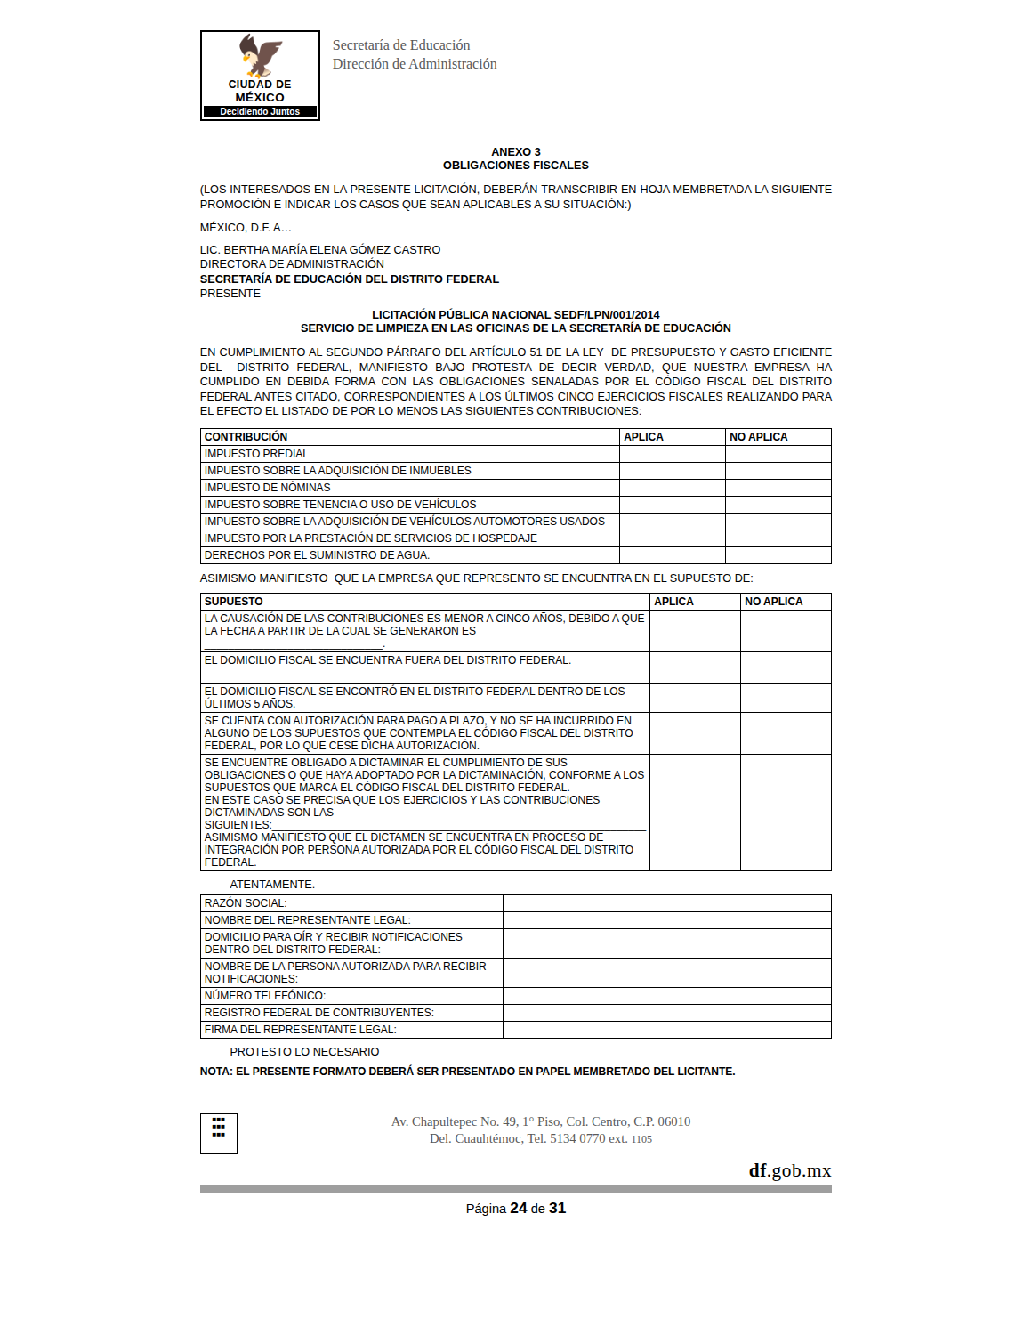🦅
CIUDAD DE MÉXICO
Decidiendo Juntos
Secretaría de Educación
Dirección de Administración
ANEXO 3
OBLIGACIONES FISCALES
(LOS INTERESADOS EN LA PRESENTE LICITACIÓN, DEBERÁN TRANSCRIBIR EN HOJA MEMBRETADA LA SIGUIENTE PROMOCIÓN E INDICAR LOS CASOS QUE SEAN APLICABLES A SU SITUACIÓN:)
MÉXICO, D.F. A…
LIC. BERTHA MARÍA ELENA GÓMEZ CASTRO
DIRECTORA DE ADMINISTRACIÓN
SECRETARÍA DE EDUCACIÓN DEL DISTRITO FEDERAL
PRESENTE
LICITACIÓN PÚBLICA NACIONAL SEDF/LPN/001/2014
SERVICIO DE LIMPIEZA EN LAS OFICINAS DE LA SECRETARÍA DE EDUCACIÓN
EN CUMPLIMIENTO AL SEGUNDO PÁRRAFO DEL ARTÍCULO 51 DE LA LEY DE PRESUPUESTO Y GASTO EFICIENTE DEL DISTRITO FEDERAL, MANIFIESTO BAJO PROTESTA DE DECIR VERDAD, QUE NUESTRA EMPRESA HA CUMPLIDO EN DEBIDA FORMA CON LAS OBLIGACIONES SEÑALADAS POR EL CÓDIGO FISCAL DEL DISTRITO FEDERAL ANTES CITADO, CORRESPONDIENTES A LOS ÚLTIMOS CINCO EJERCICIOS FISCALES REALIZANDO PARA EL EFECTO EL LISTADO DE POR LO MENOS LAS SIGUIENTES CONTRIBUCIONES:
| CONTRIBUCIÓN | APLICA | NO APLICA |
| --- | --- | --- |
| IMPUESTO PREDIAL | | |
| IMPUESTO SOBRE LA ADQUISICIÓN DE INMUEBLES | | |
| IMPUESTO DE NÓMINAS | | |
| IMPUESTO SOBRE TENENCIA O USO DE VEHÍCULOS | | |
| IMPUESTO SOBRE LA ADQUISICIÓN DE VEHÍCULOS AUTOMOTORES USADOS | | |
| IMPUESTO POR LA PRESTACIÓN DE SERVICIOS DE HOSPEDAJE | | |
| DERECHOS POR EL SUMINISTRO DE AGUA. | | |
ASIMISMO MANIFIESTO QUE LA EMPRESA QUE REPRESENTO SE ENCUENTRA EN EL SUPUESTO DE:
| SUPUESTO | APLICA | NO APLICA |
| --- | --- | --- |
| LA CAUSACIÓN DE LAS CONTRIBUCIONES ES MENOR A CINCO AÑOS, DEBIDO A QUE LA FECHA A PARTIR DE LA CUAL SE GENERARON ES ______________________________. | | |
| EL DOMICILIO FISCAL SE ENCUENTRA FUERA DEL DISTRITO FEDERAL. | | |
| EL DOMICILIO FISCAL SE ENCONTRÓ EN EL DISTRITO FEDERAL DENTRO DE LOS ÚLTIMOS 5 AÑOS. | | |
| SE CUENTA CON AUTORIZACIÓN PARA PAGO A PLAZO, Y NO SE HA INCURRIDO EN ALGUNO DE LOS SUPUESTOS QUE CONTEMPLA EL CÓDIGO FISCAL DEL DISTRITO FEDERAL, POR LO QUE CESE DICHA AUTORIZACIÓN. | | |
| SE ENCUENTRE OBLIGADO A DICTAMINAR EL CUMPLIMIENTO DE SUS OBLIGACIONES O QUE HAYA ADOPTADO POR LA DICTAMINACIÓN, CONFORME A LOS SUPUESTOS QUE MARCA EL CÓDIGO FISCAL DEL DISTRITO FEDERAL. EN ESTE CASO SE PRECISA QUE LOS EJERCICIOS Y LAS CONTRIBUCIONES DICTAMINADAS SON LAS SIGUIENTES:_______________________________________________________________ ASIMISMO MANIFIESTO QUE EL DICTAMEN SE ENCUENTRA EN PROCESO DE INTEGRACIÓN POR PERSONA AUTORIZADA POR EL CÓDIGO FISCAL DEL DISTRITO FEDERAL. | | |
ATENTAMENTE.
| RAZÓN SOCIAL: | |
| NOMBRE DEL REPRESENTANTE LEGAL: | |
| DOMICILIO PARA OÍR Y RECIBIR NOTIFICACIONES DENTRO DEL DISTRITO FEDERAL: | |
| NOMBRE DE LA PERSONA AUTORIZADA PARA RECIBIR NOTIFICACIONES: | |
| NÚMERO TELEFÓNICO: | |
| REGISTRO FEDERAL DE CONTRIBUYENTES: | |
| FIRMA DEL REPRESENTANTE LEGAL: | |
PROTESTO LO NECESARIO
NOTA: EL PRESENTE FORMATO DEBERÁ SER PRESENTADO EN PAPEL MEMBRETADO DEL LICITANTE.
■■■
■■■
■■■
Av. Chapultepec No. 49, 1° Piso, Col. Centro, C.P. 06010
Del. Cuauhtémoc, Tel. 5134 0770 ext. 1105
df.gob.mx
Página 24 de 31